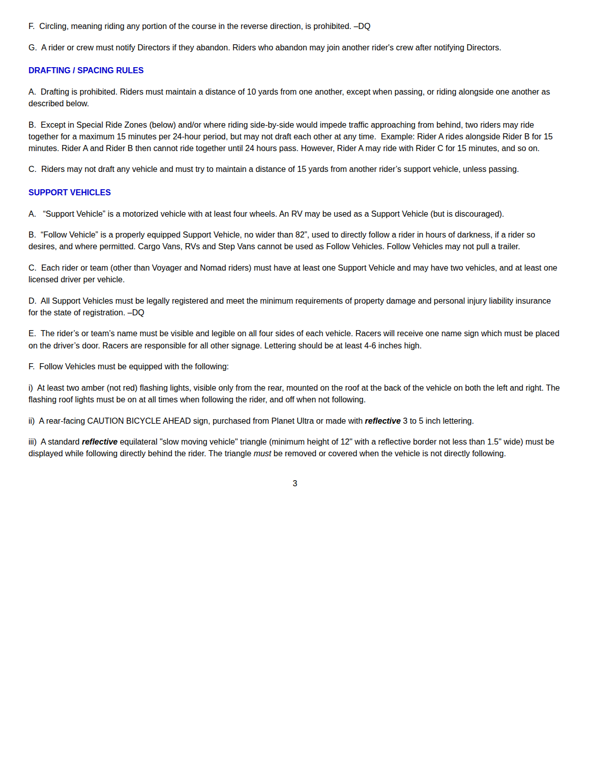F. Circling, meaning riding any portion of the course in the reverse direction, is prohibited. –DQ
G. A rider or crew must notify Directors if they abandon. Riders who abandon may join another rider's crew after notifying Directors.
DRAFTING / SPACING RULES
A. Drafting is prohibited. Riders must maintain a distance of 10 yards from one another, except when passing, or riding alongside one another as described below.
B. Except in Special Ride Zones (below) and/or where riding side-by-side would impede traffic approaching from behind, two riders may ride together for a maximum 15 minutes per 24-hour period, but may not draft each other at any time. Example: Rider A rides alongside Rider B for 15 minutes. Rider A and Rider B then cannot ride together until 24 hours pass. However, Rider A may ride with Rider C for 15 minutes, and so on.
C. Riders may not draft any vehicle and must try to maintain a distance of 15 yards from another rider’s support vehicle, unless passing.
SUPPORT VEHICLES
A. “Support Vehicle” is a motorized vehicle with at least four wheels. An RV may be used as a Support Vehicle (but is discouraged).
B. “Follow Vehicle” is a properly equipped Support Vehicle, no wider than 82”, used to directly follow a rider in hours of darkness, if a rider so desires, and where permitted. Cargo Vans, RVs and Step Vans cannot be used as Follow Vehicles. Follow Vehicles may not pull a trailer.
C. Each rider or team (other than Voyager and Nomad riders) must have at least one Support Vehicle and may have two vehicles, and at least one licensed driver per vehicle.
D. All Support Vehicles must be legally registered and meet the minimum requirements of property damage and personal injury liability insurance for the state of registration. –DQ
E. The rider’s or team’s name must be visible and legible on all four sides of each vehicle. Racers will receive one name sign which must be placed on the driver’s door. Racers are responsible for all other signage. Lettering should be at least 4-6 inches high.
F. Follow Vehicles must be equipped with the following:
i) At least two amber (not red) flashing lights, visible only from the rear, mounted on the roof at the back of the vehicle on both the left and right. The flashing roof lights must be on at all times when following the rider, and off when not following.
ii) A rear-facing CAUTION BICYCLE AHEAD sign, purchased from Planet Ultra or made with reflective 3 to 5 inch lettering.
iii) A standard reflective equilateral "slow moving vehicle" triangle (minimum height of 12" with a reflective border not less than 1.5" wide) must be displayed while following directly behind the rider. The triangle must be removed or covered when the vehicle is not directly following.
3